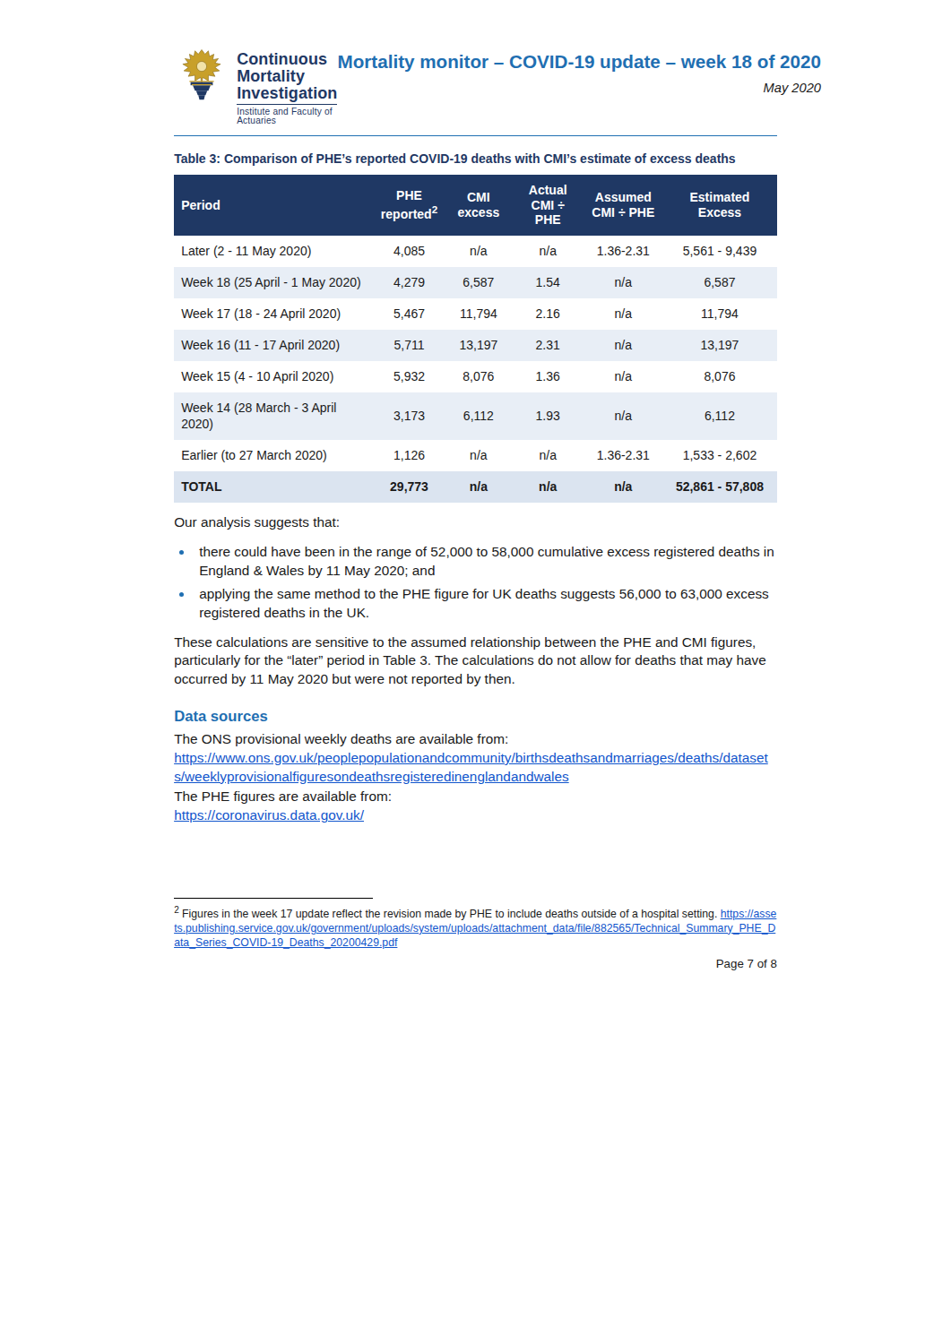Continuous
Mortality Investigation
Institute and Faculty of Actuaries
Mortality monitor – COVID-19 update – week 18 of 2020
May 2020
Table 3: Comparison of PHE’s reported COVID-19 deaths with CMI’s estimate of excess deaths
| Period | PHE reported 2 | CMI excess | Actual CMI ÷ PHE | Assumed CMI ÷ PHE | Estimated Excess |
| --- | --- | --- | --- | --- | --- |
| Later (2 - 11 May 2020) | 4,085 | n/a | n/a | 1.36-2.31 | 5,561 - 9,439 |
| Week 18 (25 April - 1 May 2020) | 4,279 | 6,587 | 1.54 | n/a | 6,587 |
| Week 17 (18 - 24 April 2020) | 5,467 | 11,794 | 2.16 | n/a | 11,794 |
| Week 16 (11 - 17 April 2020) | 5,711 | 13,197 | 2.31 | n/a | 13,197 |
| Week 15 (4 - 10 April 2020) | 5,932 | 8,076 | 1.36 | n/a | 8,076 |
| Week 14 (28 March - 3 April 2020) | 3,173 | 6,112 | 1.93 | n/a | 6,112 |
| Earlier (to 27 March 2020) | 1,126 | n/a | n/a | 1.36-2.31 | 1,533 - 2,602 |
| TOTAL | 29,773 | n/a | n/a | n/a | 52,861 - 57,808 |
Our analysis suggests that:
there could have been in the range of 52,000 to 58,000 cumulative excess registered deaths in England & Wales by 11 May 2020; and
applying the same method to the PHE figure for UK deaths suggests 56,000 to 63,000 excess registered deaths in the UK.
These calculations are sensitive to the assumed relationship between the PHE and CMI figures, particularly for the “later” period in Table 3. The calculations do not allow for deaths that may have occurred by 11 May 2020 but were not reported by then.
Data sources
The ONS provisional weekly deaths are available from:
https://www.ons.gov.uk/peoplepopulationandcommunity/birthsdeathsandmarriages/deaths/datasets/weeklyprovisionalfiguresondeathsregisteredinenglandandwales
The PHE figures are available from:
https://coronavirus.data.gov.uk/
2 Figures in the week 17 update reflect the revision made by PHE to include deaths outside of a hospital setting. https://assets.publishing.service.gov.uk/government/uploads/system/uploads/attachment_data/file/882565/Technical_Summary_PHE_Data_Series_COVID-19_Deaths_20200429.pdf
Page 7 of 8